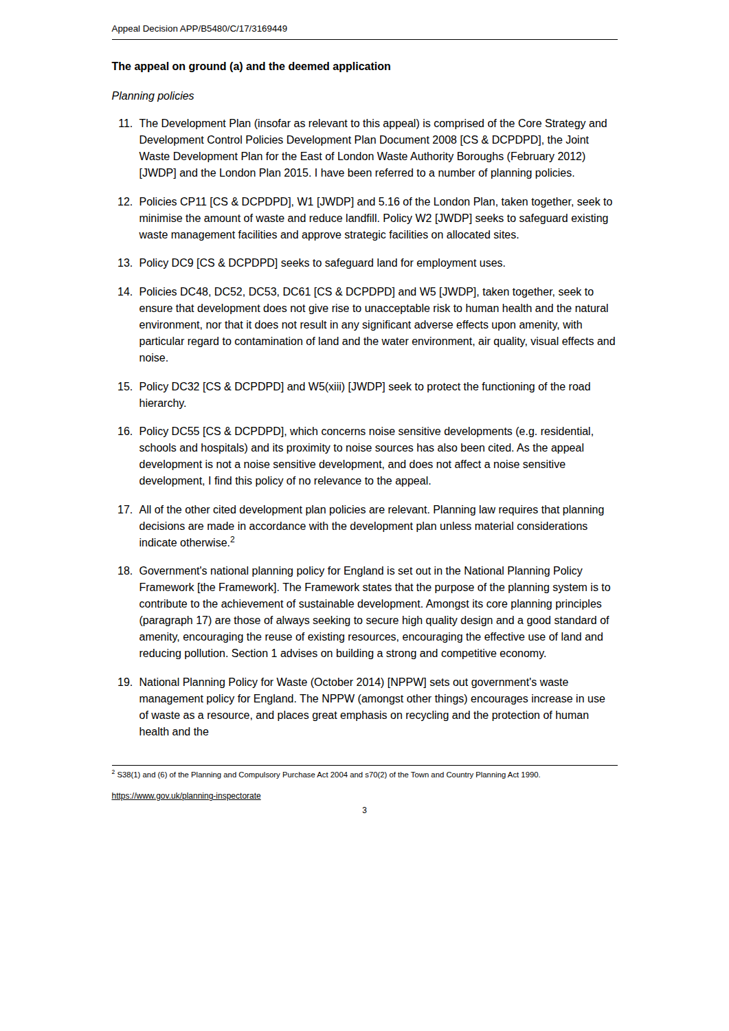Appeal Decision APP/B5480/C/17/3169449
The appeal on ground (a) and the deemed application
Planning policies
The Development Plan (insofar as relevant to this appeal) is comprised of the Core Strategy and Development Control Policies Development Plan Document 2008 [CS & DCPDPD], the Joint Waste Development Plan for the East of London Waste Authority Boroughs (February 2012) [JWDP] and the London Plan 2015. I have been referred to a number of planning policies.
Policies CP11 [CS & DCPDPD], W1 [JWDP] and 5.16 of the London Plan, taken together, seek to minimise the amount of waste and reduce landfill. Policy W2 [JWDP] seeks to safeguard existing waste management facilities and approve strategic facilities on allocated sites.
Policy DC9 [CS & DCPDPD] seeks to safeguard land for employment uses.
Policies DC48, DC52, DC53, DC61 [CS & DCPDPD] and W5 [JWDP], taken together, seek to ensure that development does not give rise to unacceptable risk to human health and the natural environment, nor that it does not result in any significant adverse effects upon amenity, with particular regard to contamination of land and the water environment, air quality, visual effects and noise.
Policy DC32 [CS & DCPDPD] and W5(xiii) [JWDP] seek to protect the functioning of the road hierarchy.
Policy DC55 [CS & DCPDPD], which concerns noise sensitive developments (e.g. residential, schools and hospitals) and its proximity to noise sources has also been cited. As the appeal development is not a noise sensitive development, and does not affect a noise sensitive development, I find this policy of no relevance to the appeal.
All of the other cited development plan policies are relevant. Planning law requires that planning decisions are made in accordance with the development plan unless material considerations indicate otherwise.2
Government's national planning policy for England is set out in the National Planning Policy Framework [the Framework]. The Framework states that the purpose of the planning system is to contribute to the achievement of sustainable development. Amongst its core planning principles (paragraph 17) are those of always seeking to secure high quality design and a good standard of amenity, encouraging the reuse of existing resources, encouraging the effective use of land and reducing pollution. Section 1 advises on building a strong and competitive economy.
National Planning Policy for Waste (October 2014) [NPPW] sets out government's waste management policy for England. The NPPW (amongst other things) encourages increase in use of waste as a resource, and places great emphasis on recycling and the protection of human health and the
2 S38(1) and (6) of the Planning and Compulsory Purchase Act 2004 and s70(2) of the Town and Country Planning Act 1990.
https://www.gov.uk/planning-inspectorate
3